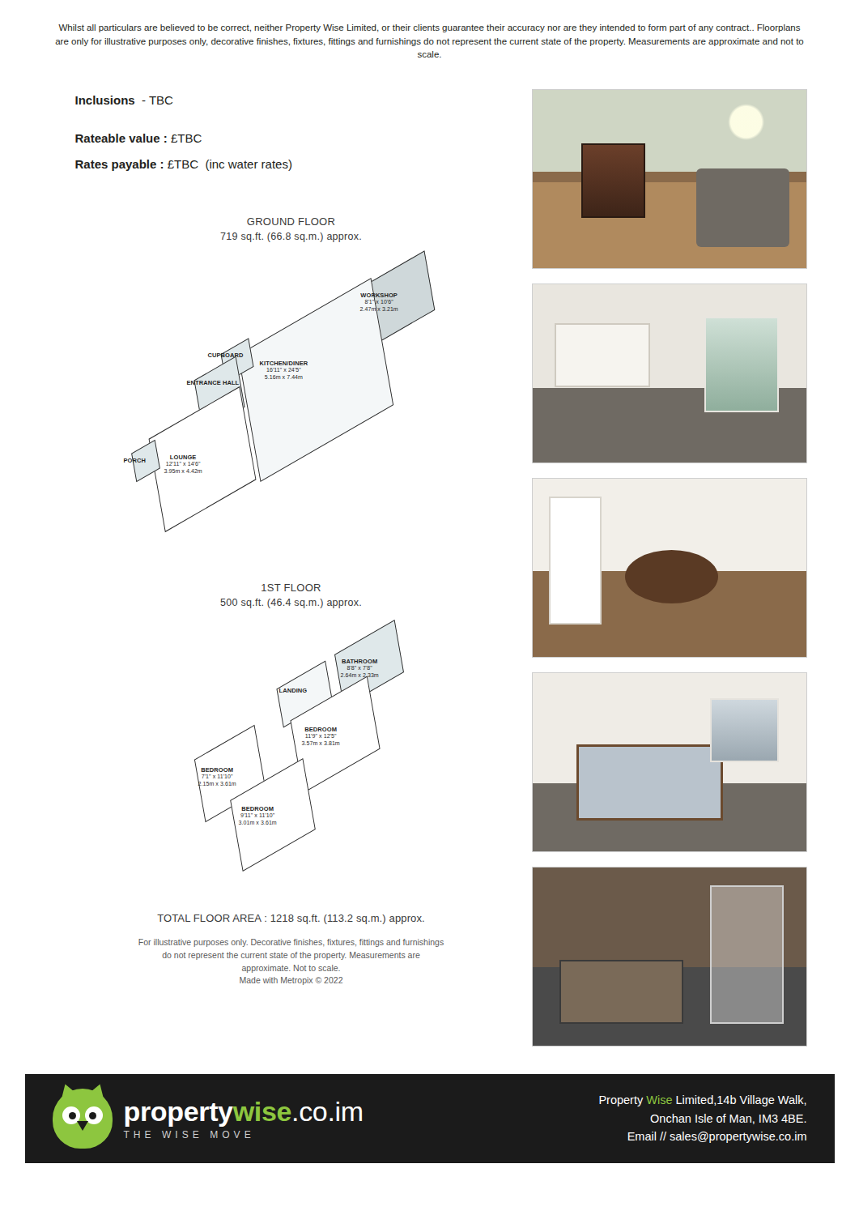Whilst all particulars are believed to be correct, neither Property Wise Limited, or their clients guarantee their accuracy nor are they intended to form part of any contract.. Floorplans are only for illustrative purposes only, decorative finishes, fixtures, fittings and furnishings do not represent the current state of the property. Measurements are approximate and not to scale.
Inclusions - TBC
Rateable value : £TBC
Rates payable : £TBC (inc water rates)
GROUND FLOOR 719 sq.ft. (66.8 sq.m.) approx.
WORKSHOP8'1" x 10'6"2.47m x 3.21m
KITCHEN/DINER16'11" x 24'5"5.16m x 7.44m
CUPBOARD
ENTRANCE HALL
LOUNGE12'11" x 14'6"3.95m x 4.42m
PORCH
1ST FLOOR 500 sq.ft. (46.4 sq.m.) approx.
BATHROOM8'8" x 7'8"2.64m x 2.33m
LANDING
BEDROOM11'9" x 12'5"3.57m x 3.81m
BEDROOM7'1" x 11'10"2.15m x 3.61m
BEDROOM9'11" x 11'10"3.01m x 3.61m
TOTAL FLOOR AREA : 1218 sq.ft. (113.2 sq.m.) approx.
For illustrative purposes only. Decorative finishes, fixtures, fittings and furnishings do not represent the current state of the property. Measurements are approximate. Not to scale.
Made with Metropix © 2022
propertywise.co.im
The Wise Move
Property Wise Limited,14b Village Walk,
Onchan Isle of Man, IM3 4BE.
Email // sales@propertywise.co.im